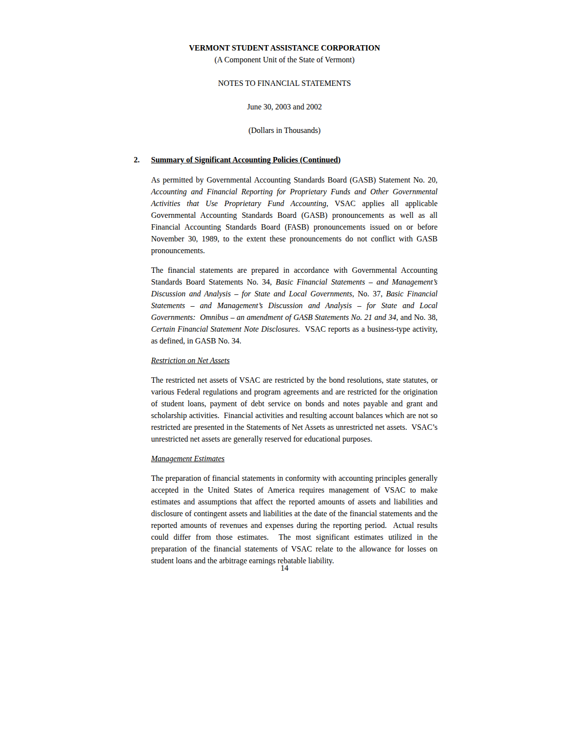VERMONT STUDENT ASSISTANCE CORPORATION
(A Component Unit of the State of Vermont)
NOTES TO FINANCIAL STATEMENTS
June 30, 2003 and 2002
(Dollars in Thousands)
2. Summary of Significant Accounting Policies (Continued)
As permitted by Governmental Accounting Standards Board (GASB) Statement No. 20, Accounting and Financial Reporting for Proprietary Funds and Other Governmental Activities that Use Proprietary Fund Accounting, VSAC applies all applicable Governmental Accounting Standards Board (GASB) pronouncements as well as all Financial Accounting Standards Board (FASB) pronouncements issued on or before November 30, 1989, to the extent these pronouncements do not conflict with GASB pronouncements.
The financial statements are prepared in accordance with Governmental Accounting Standards Board Statements No. 34, Basic Financial Statements – and Management’s Discussion and Analysis – for State and Local Governments, No. 37, Basic Financial Statements – and Management’s Discussion and Analysis – for State and Local Governments: Omnibus – an amendment of GASB Statements No. 21 and 34, and No. 38, Certain Financial Statement Note Disclosures. VSAC reports as a business-type activity, as defined, in GASB No. 34.
Restriction on Net Assets
The restricted net assets of VSAC are restricted by the bond resolutions, state statutes, or various Federal regulations and program agreements and are restricted for the origination of student loans, payment of debt service on bonds and notes payable and grant and scholarship activities. Financial activities and resulting account balances which are not so restricted are presented in the Statements of Net Assets as unrestricted net assets. VSAC’s unrestricted net assets are generally reserved for educational purposes.
Management Estimates
The preparation of financial statements in conformity with accounting principles generally accepted in the United States of America requires management of VSAC to make estimates and assumptions that affect the reported amounts of assets and liabilities and disclosure of contingent assets and liabilities at the date of the financial statements and the reported amounts of revenues and expenses during the reporting period. Actual results could differ from those estimates. The most significant estimates utilized in the preparation of the financial statements of VSAC relate to the allowance for losses on student loans and the arbitrage earnings rebatable liability.
14